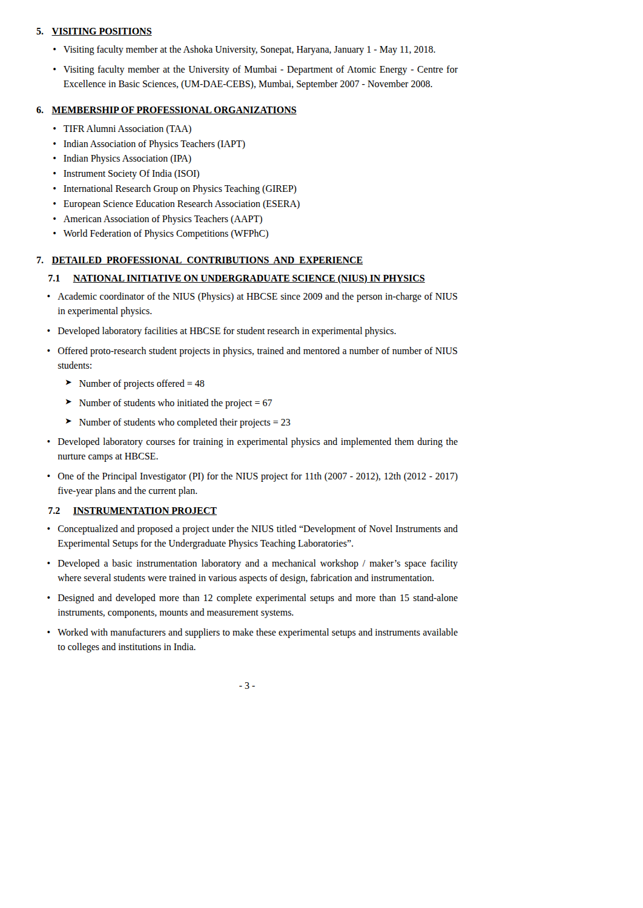5. VISITING POSITIONS
Visiting faculty member at the Ashoka University, Sonepat, Haryana, January 1 - May 11, 2018.
Visiting faculty member at the University of Mumbai - Department of Atomic Energy - Centre for Excellence in Basic Sciences, (UM-DAE-CEBS), Mumbai, September 2007 - November 2008.
6. MEMBERSHIP OF PROFESSIONAL ORGANIZATIONS
TIFR Alumni Association (TAA)
Indian Association of Physics Teachers (IAPT)
Indian Physics Association (IPA)
Instrument Society Of India (ISOI)
International Research Group on Physics Teaching (GIREP)
European Science Education Research Association (ESERA)
American Association of Physics Teachers (AAPT)
World Federation of Physics Competitions (WFPhC)
7. DETAILED PROFESSIONAL CONTRIBUTIONS AND EXPERIENCE
7.1 NATIONAL INITIATIVE ON UNDERGRADUATE SCIENCE (NIUS) IN PHYSICS
Academic coordinator of the NIUS (Physics) at HBCSE since 2009 and the person in-charge of NIUS in experimental physics.
Developed laboratory facilities at HBCSE for student research in experimental physics.
Offered proto-research student projects in physics, trained and mentored a number of number of NIUS students:
Number of projects offered = 48
Number of students who initiated the project = 67
Number of students who completed their projects = 23
Developed laboratory courses for training in experimental physics and implemented them during the nurture camps at HBCSE.
One of the Principal Investigator (PI) for the NIUS project for 11th (2007 - 2012), 12th (2012 - 2017) five-year plans and the current plan.
7.2 INSTRUMENTATION PROJECT
Conceptualized and proposed a project under the NIUS titled “Development of Novel Instruments and Experimental Setups for the Undergraduate Physics Teaching Laboratories”.
Developed a basic instrumentation laboratory and a mechanical workshop / maker’s space facility where several students were trained in various aspects of design, fabrication and instrumentation.
Designed and developed more than 12 complete experimental setups and more than 15 stand-alone instruments, components, mounts and measurement systems.
Worked with manufacturers and suppliers to make these experimental setups and instruments available to colleges and institutions in India.
- 3 -